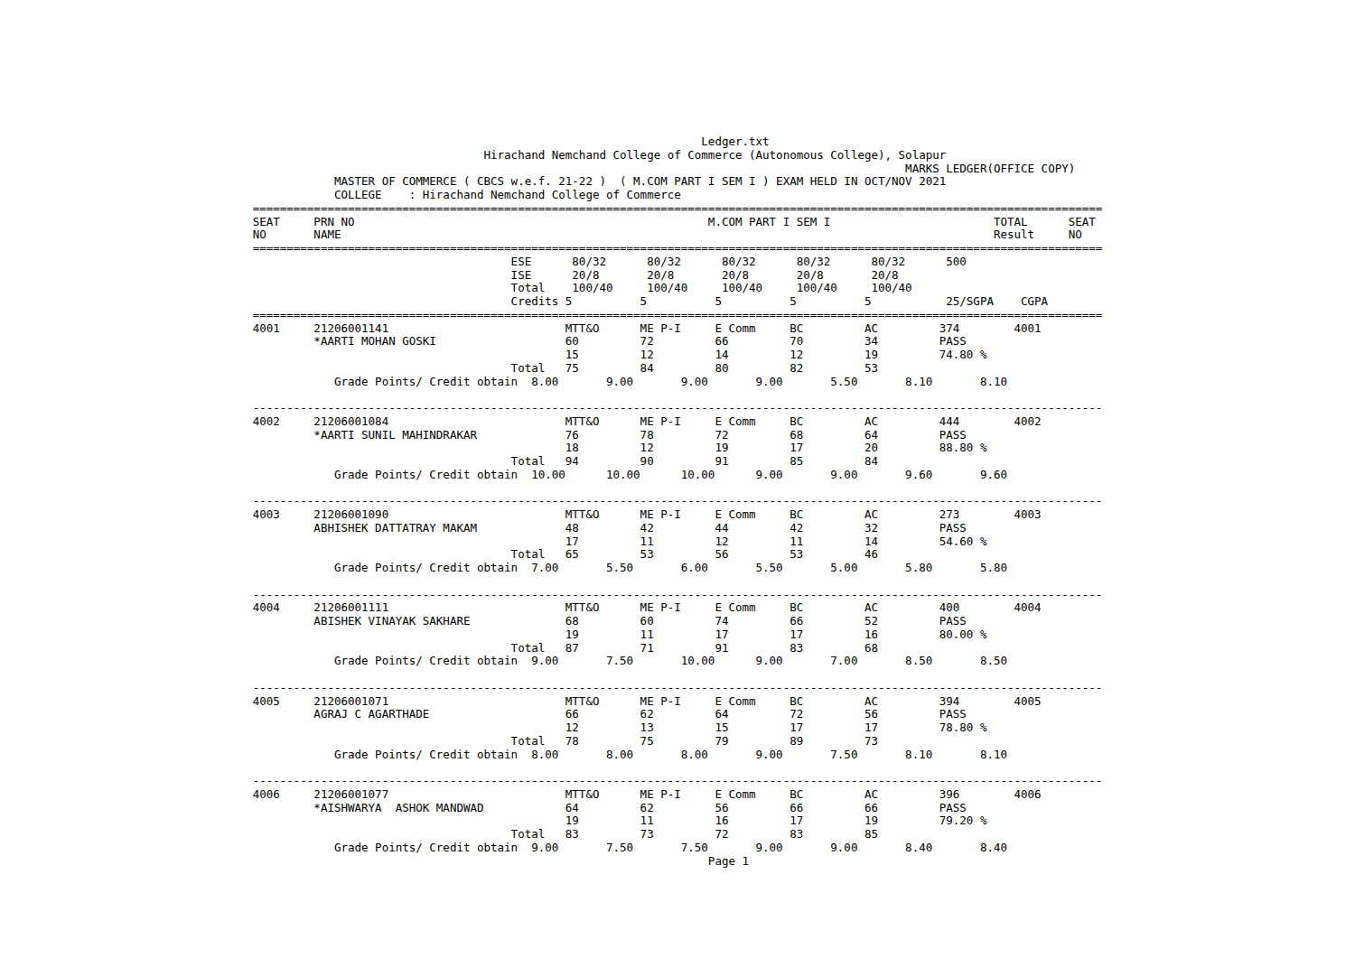Ledger.txt
                                  Hirachand Nemchand College of Commerce (Autonomous College), Solapur
                                                                                                MARKS LEDGER(OFFICE COPY)
            MASTER OF COMMERCE ( CBCS w.e.f. 21-22 )  ( M.COM PART I SEM I ) EXAM HELD IN OCT/NOV 2021
            COLLEGE    : Hirachand Nemchand College of Commerce
=============================================================================================================================
SEAT     PRN NO                                                    M.COM PART I SEM I                        TOTAL      SEAT
NO       NAME                                                                                                Result     NO
=============================================================================================================================
                                      ESE      80/32      80/32      80/32      80/32      80/32      500
                                      ISE      20/8       20/8       20/8       20/8       20/8
                                      Total    100/40     100/40     100/40     100/40     100/40
                                      Credits 5          5          5          5          5           25/SGPA    CGPA
=============================================================================================================================
4001     21206001141                          MTT&O      ME P-I     E Comm     BC         AC         374        4001
         *AARTI MOHAN GOSKI                   60         72         66         70         34         PASS
                                              15         12         14         12         19         74.80 %
                                      Total   75         84         80         82         53
            Grade Points/ Credit obtain  8.00       9.00       9.00       9.00       5.50       8.10       8.10

-----------------------------------------------------------------------------------------------------------------------------
4002     21206001084                          MTT&O      ME P-I     E Comm     BC         AC         444        4002
         *AARTI SUNIL MAHINDRAKAR             76         78         72         68         64         PASS
                                              18         12         19         17         20         88.80 %
                                      Total   94         90         91         85         84
            Grade Points/ Credit obtain  10.00      10.00      10.00      9.00       9.00       9.60       9.60

-----------------------------------------------------------------------------------------------------------------------------
4003     21206001090                          MTT&O      ME P-I     E Comm     BC         AC         273        4003
         ABHISHEK DATTATRAY MAKAM             48         42         44         42         32         PASS
                                              17         11         12         11         14         54.60 %
                                      Total   65         53         56         53         46
            Grade Points/ Credit obtain  7.00       5.50       6.00       5.50       5.00       5.80       5.80

-----------------------------------------------------------------------------------------------------------------------------
4004     21206001111                          MTT&O      ME P-I     E Comm     BC         AC         400        4004
         ABISHEK VINAYAK SAKHARE              68         60         74         66         52         PASS
                                              19         11         17         17         16         80.00 %
                                      Total   87         71         91         83         68
            Grade Points/ Credit obtain  9.00       7.50       10.00      9.00       7.00       8.50       8.50

-----------------------------------------------------------------------------------------------------------------------------
4005     21206001071                          MTT&O      ME P-I     E Comm     BC         AC         394        4005
         AGRAJ C AGARTHADE                    66         62         64         72         56         PASS
                                              12         13         15         17         17         78.80 %
                                      Total   78         75         79         89         73
            Grade Points/ Credit obtain  8.00       8.00       8.00       9.00       7.50       8.10       8.10

-----------------------------------------------------------------------------------------------------------------------------
4006     21206001077                          MTT&O      ME P-I     E Comm     BC         AC         396        4006
         *AISHWARYA  ASHOK MANDWAD            64         62         56         66         66         PASS
                                              19         11         16         17         19         79.20 %
                                      Total   83         73         72         83         85
            Grade Points/ Credit obtain  9.00       7.50       7.50       9.00       9.00       8.40       8.40
                                                                   Page 1